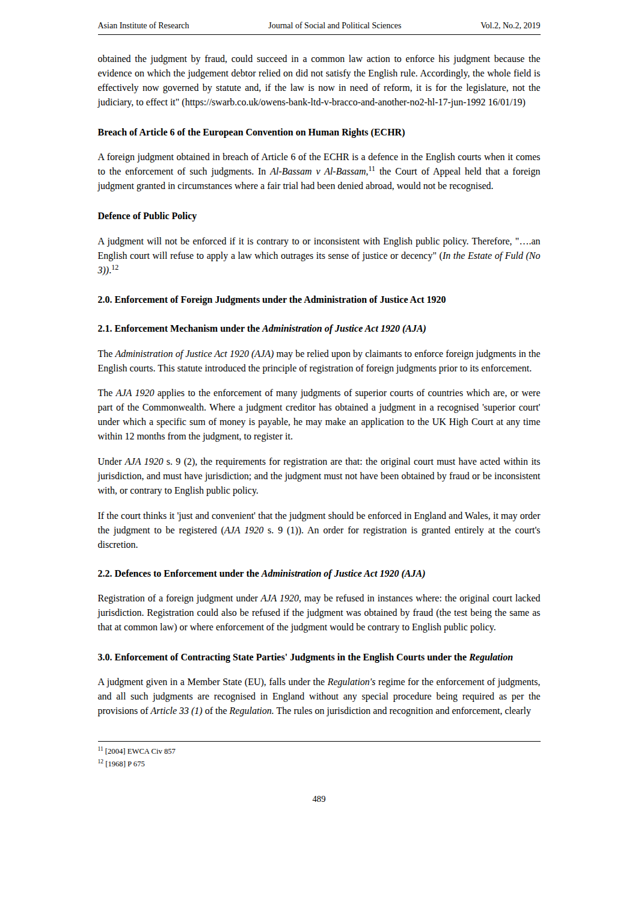Asian Institute of Research Journal of Social and Political Sciences Vol.2, No.2, 2019
obtained the judgment by fraud, could succeed in a common law action to enforce his judgment because the evidence on which the judgement debtor relied on did not satisfy the English rule. Accordingly, the whole field is effectively now governed by statute and, if the law is now in need of reform, it is for the legislature, not the judiciary, to effect it" (https://swarb.co.uk/owens-bank-ltd-v-bracco-and-another-no2-hl-17-jun-1992 16/01/19)
Breach of Article 6 of the European Convention on Human Rights (ECHR)
A foreign judgment obtained in breach of Article 6 of the ECHR is a defence in the English courts when it comes to the enforcement of such judgments. In Al-Bassam v Al-Bassam,11 the Court of Appeal held that a foreign judgment granted in circumstances where a fair trial had been denied abroad, would not be recognised.
Defence of Public Policy
A judgment will not be enforced if it is contrary to or inconsistent with English public policy. Therefore, "….an English court will refuse to apply a law which outrages its sense of justice or decency" (In the Estate of Fuld (No 3)).12
2.0. Enforcement of Foreign Judgments under the Administration of Justice Act 1920
2.1. Enforcement Mechanism under the Administration of Justice Act 1920 (AJA)
The Administration of Justice Act 1920 (AJA) may be relied upon by claimants to enforce foreign judgments in the English courts. This statute introduced the principle of registration of foreign judgments prior to its enforcement.
The AJA 1920 applies to the enforcement of many judgments of superior courts of countries which are, or were part of the Commonwealth. Where a judgment creditor has obtained a judgment in a recognised 'superior court' under which a specific sum of money is payable, he may make an application to the UK High Court at any time within 12 months from the judgment, to register it.
Under AJA 1920 s. 9 (2), the requirements for registration are that: the original court must have acted within its jurisdiction, and must have jurisdiction; and the judgment must not have been obtained by fraud or be inconsistent with, or contrary to English public policy.
If the court thinks it 'just and convenient' that the judgment should be enforced in England and Wales, it may order the judgment to be registered (AJA 1920 s. 9 (1)). An order for registration is granted entirely at the court's discretion.
2.2. Defences to Enforcement under the Administration of Justice Act 1920 (AJA)
Registration of a foreign judgment under AJA 1920, may be refused in instances where: the original court lacked jurisdiction. Registration could also be refused if the judgment was obtained by fraud (the test being the same as that at common law) or where enforcement of the judgment would be contrary to English public policy.
3.0. Enforcement of Contracting State Parties' Judgments in the English Courts under the Regulation
A judgment given in a Member State (EU), falls under the Regulation's regime for the enforcement of judgments, and all such judgments are recognised in England without any special procedure being required as per the provisions of Article 33 (1) of the Regulation. The rules on jurisdiction and recognition and enforcement, clearly
11 [2004] EWCA Civ 857
12 [1968] P 675
489